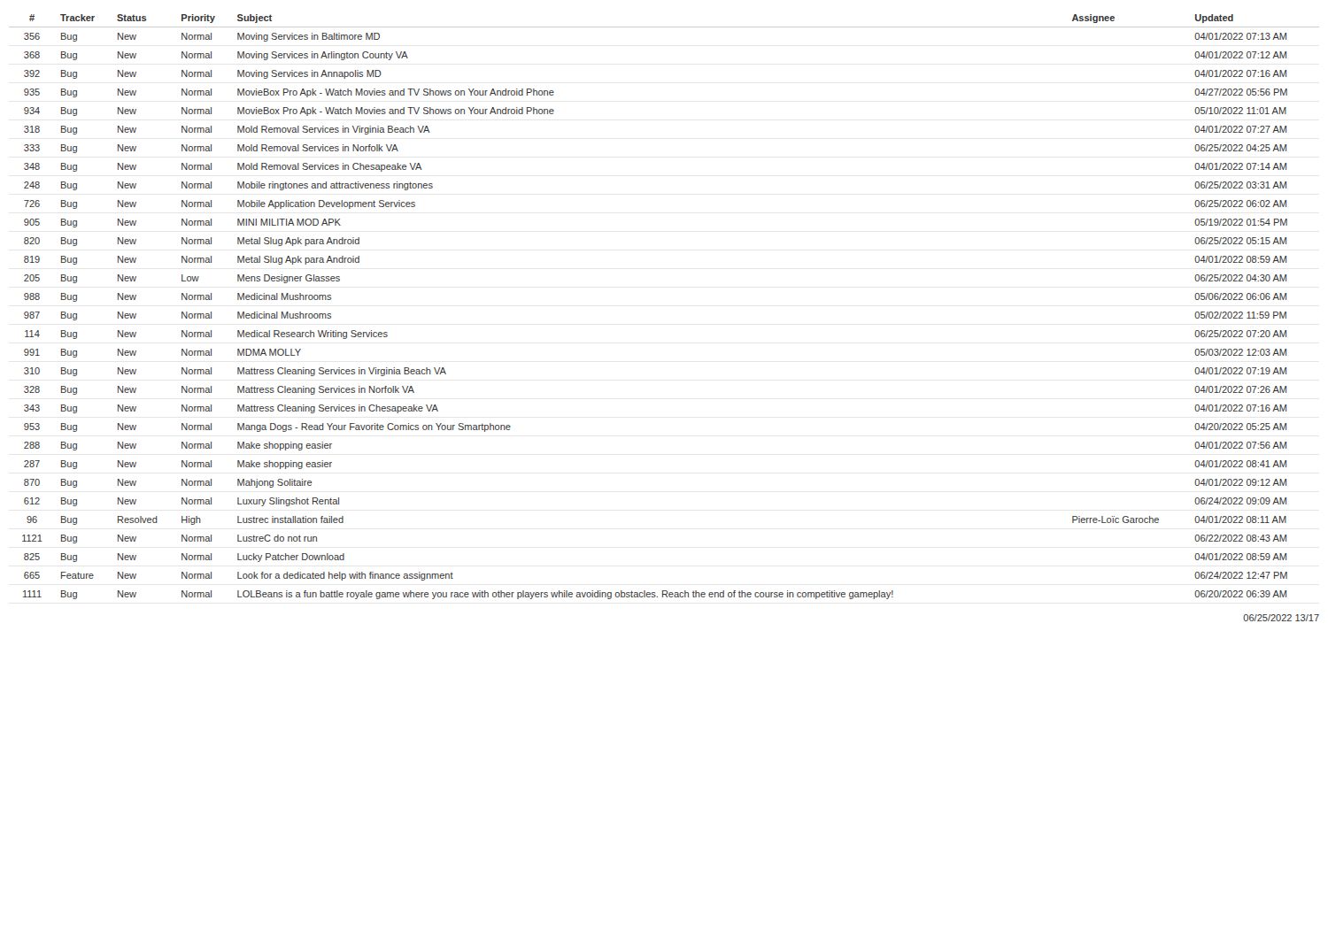| # | Tracker | Status | Priority | Subject | Assignee | Updated |
| --- | --- | --- | --- | --- | --- | --- |
| 356 | Bug | New | Normal | Moving Services in Baltimore MD | | 04/01/2022 07:13 AM |
| 368 | Bug | New | Normal | Moving Services in Arlington County VA | | 04/01/2022 07:12 AM |
| 392 | Bug | New | Normal | Moving Services in Annapolis MD | | 04/01/2022 07:16 AM |
| 935 | Bug | New | Normal | MovieBox Pro Apk - Watch Movies and TV Shows on Your Android Phone | | 04/27/2022 05:56 PM |
| 934 | Bug | New | Normal | MovieBox Pro Apk - Watch Movies and TV Shows on Your Android Phone | | 05/10/2022 11:01 AM |
| 318 | Bug | New | Normal | Mold Removal Services in Virginia Beach VA | | 04/01/2022 07:27 AM |
| 333 | Bug | New | Normal | Mold Removal Services in Norfolk VA | | 06/25/2022 04:25 AM |
| 348 | Bug | New | Normal | Mold Removal Services in Chesapeake VA | | 04/01/2022 07:14 AM |
| 248 | Bug | New | Normal | Mobile ringtones and attractiveness ringtones | | 06/25/2022 03:31 AM |
| 726 | Bug | New | Normal | Mobile Application Development Services | | 06/25/2022 06:02 AM |
| 905 | Bug | New | Normal | MINI MILITIA MOD APK | | 05/19/2022 01:54 PM |
| 820 | Bug | New | Normal | Metal Slug Apk para Android | | 06/25/2022 05:15 AM |
| 819 | Bug | New | Normal | Metal Slug Apk para Android | | 04/01/2022 08:59 AM |
| 205 | Bug | New | Low | Mens Designer Glasses | | 06/25/2022 04:30 AM |
| 988 | Bug | New | Normal | Medicinal Mushrooms | | 05/06/2022 06:06 AM |
| 987 | Bug | New | Normal | Medicinal Mushrooms | | 05/02/2022 11:59 PM |
| 114 | Bug | New | Normal | Medical Research Writing Services | | 06/25/2022 07:20 AM |
| 991 | Bug | New | Normal | MDMA MOLLY | | 05/03/2022 12:03 AM |
| 310 | Bug | New | Normal | Mattress Cleaning Services in Virginia Beach VA | | 04/01/2022 07:19 AM |
| 328 | Bug | New | Normal | Mattress Cleaning Services in Norfolk VA | | 04/01/2022 07:26 AM |
| 343 | Bug | New | Normal | Mattress Cleaning Services in Chesapeake VA | | 04/01/2022 07:16 AM |
| 953 | Bug | New | Normal | Manga Dogs - Read Your Favorite Comics on Your Smartphone | | 04/20/2022 05:25 AM |
| 288 | Bug | New | Normal | Make shopping easier | | 04/01/2022 07:56 AM |
| 287 | Bug | New | Normal | Make shopping easier | | 04/01/2022 08:41 AM |
| 870 | Bug | New | Normal | Mahjong Solitaire | | 04/01/2022 09:12 AM |
| 612 | Bug | New | Normal | Luxury Slingshot Rental | | 06/24/2022 09:09 AM |
| 96 | Bug | Resolved | High | Lustrec installation failed | Pierre-Loïc Garoche | 04/01/2022 08:11 AM |
| 1121 | Bug | New | Normal | LustreC do not run | | 06/22/2022 08:43 AM |
| 825 | Bug | New | Normal | Lucky Patcher Download | | 04/01/2022 08:59 AM |
| 665 | Feature | New | Normal | Look for a dedicated help with finance assignment | | 06/24/2022 12:47 PM |
| 1111 | Bug | New | Normal | LOLBeans is a fun battle royale game where you race with other players while avoiding obstacles. Reach the end of the course in competitive gameplay! | | 06/20/2022 06:39 AM |
06/25/2022 13/17